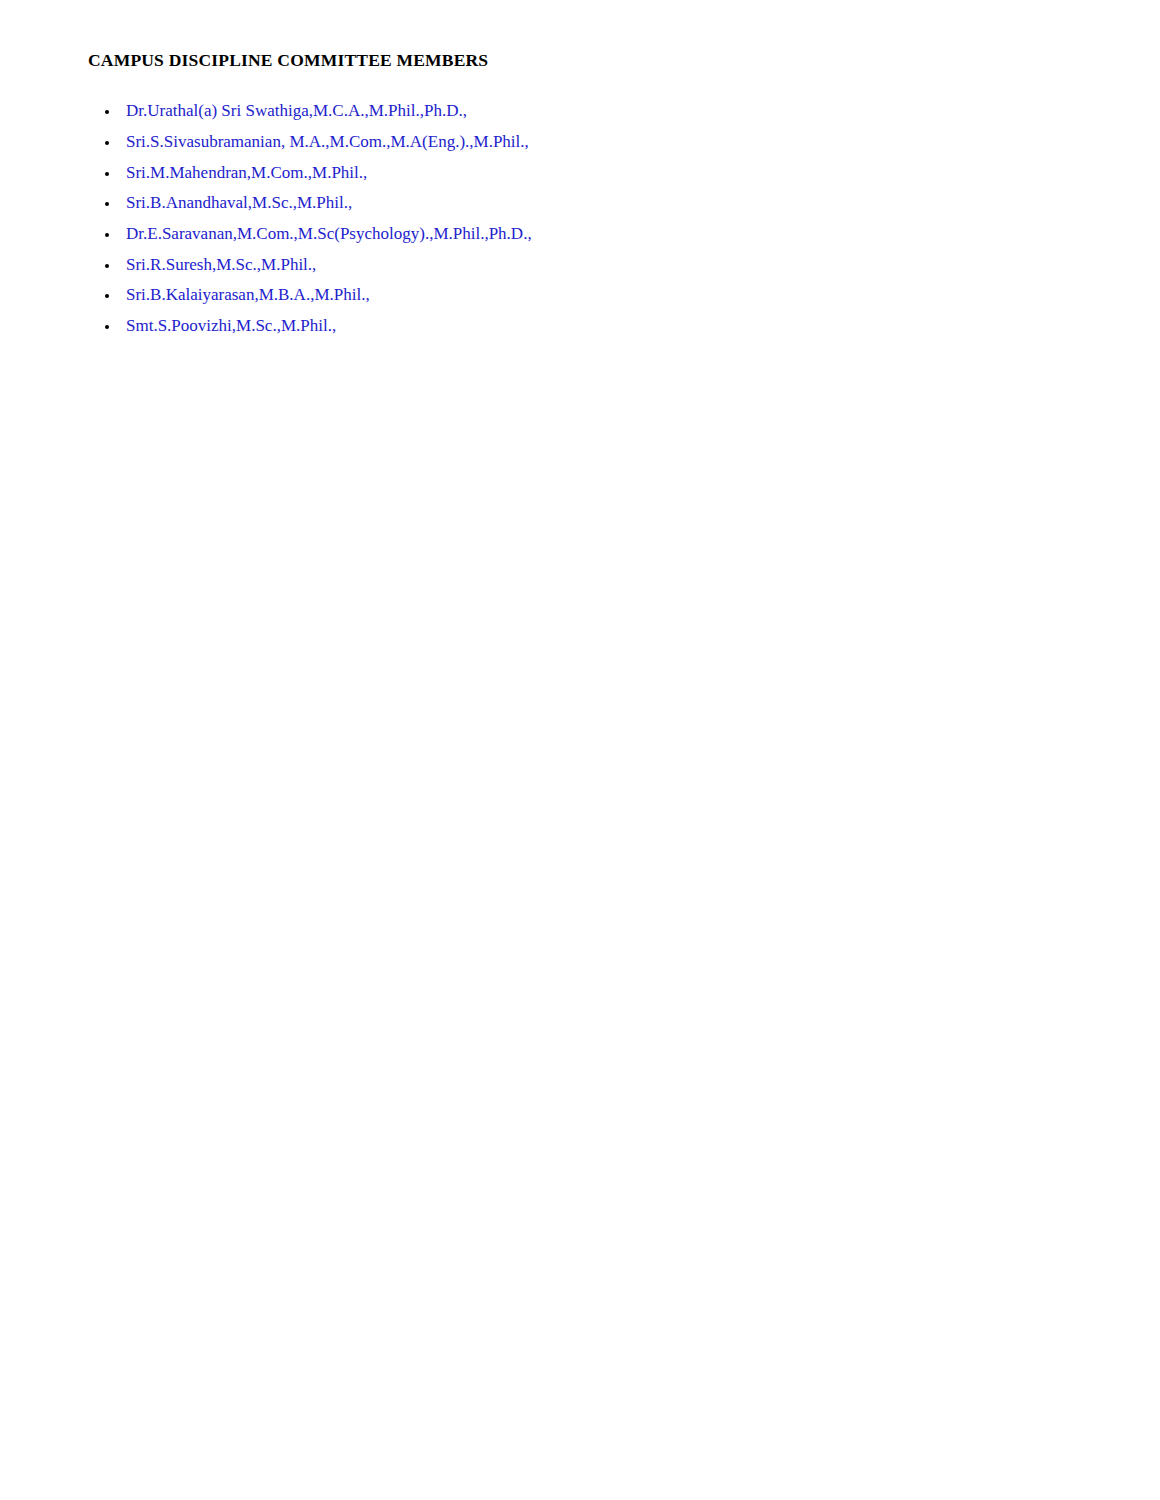CAMPUS DISCIPLINE COMMITTEE MEMBERS
Dr.Urathal(a) Sri Swathiga,M.C.A.,M.Phil.,Ph.D.,
Sri.S.Sivasubramanian, M.A.,M.Com.,M.A(Eng.).,M.Phil.,
Sri.M.Mahendran,M.Com.,M.Phil.,
Sri.B.Anandhaval,M.Sc.,M.Phil.,
Dr.E.Saravanan,M.Com.,M.Sc(Psychology).,M.Phil.,Ph.D.,
Sri.R.Suresh,M.Sc.,M.Phil.,
Sri.B.Kalaiyarasan,M.B.A.,M.Phil.,
Smt.S.Poovizhi,M.Sc.,M.Phil.,